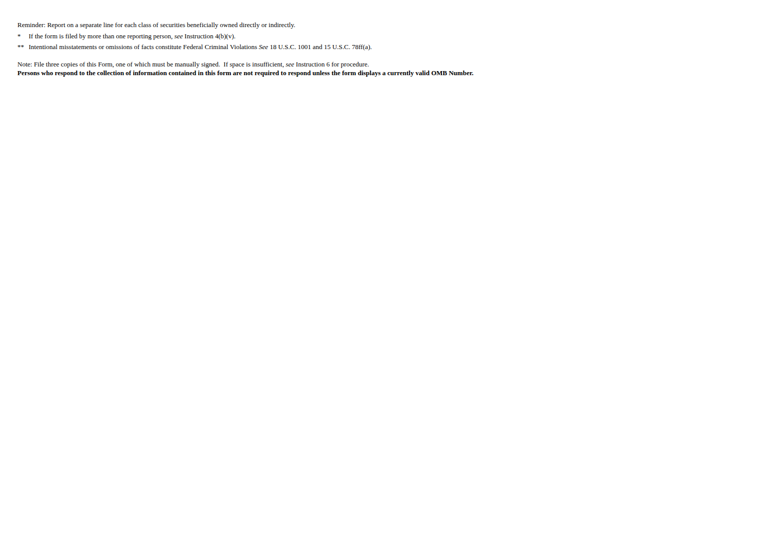Reminder: Report on a separate line for each class of securities beneficially owned directly or indirectly.
*If the form is filed by more than one reporting person, see Instruction 4(b)(v).
**Intentional misstatements or omissions of facts constitute Federal Criminal Violations See 18 U.S.C. 1001 and 15 U.S.C. 78ff(a).
Note: File three copies of this Form, one of which must be manually signed. If space is insufficient, see Instruction 6 for procedure.
Persons who respond to the collection of information contained in this form are not required to respond unless the form displays a currently valid OMB Number.